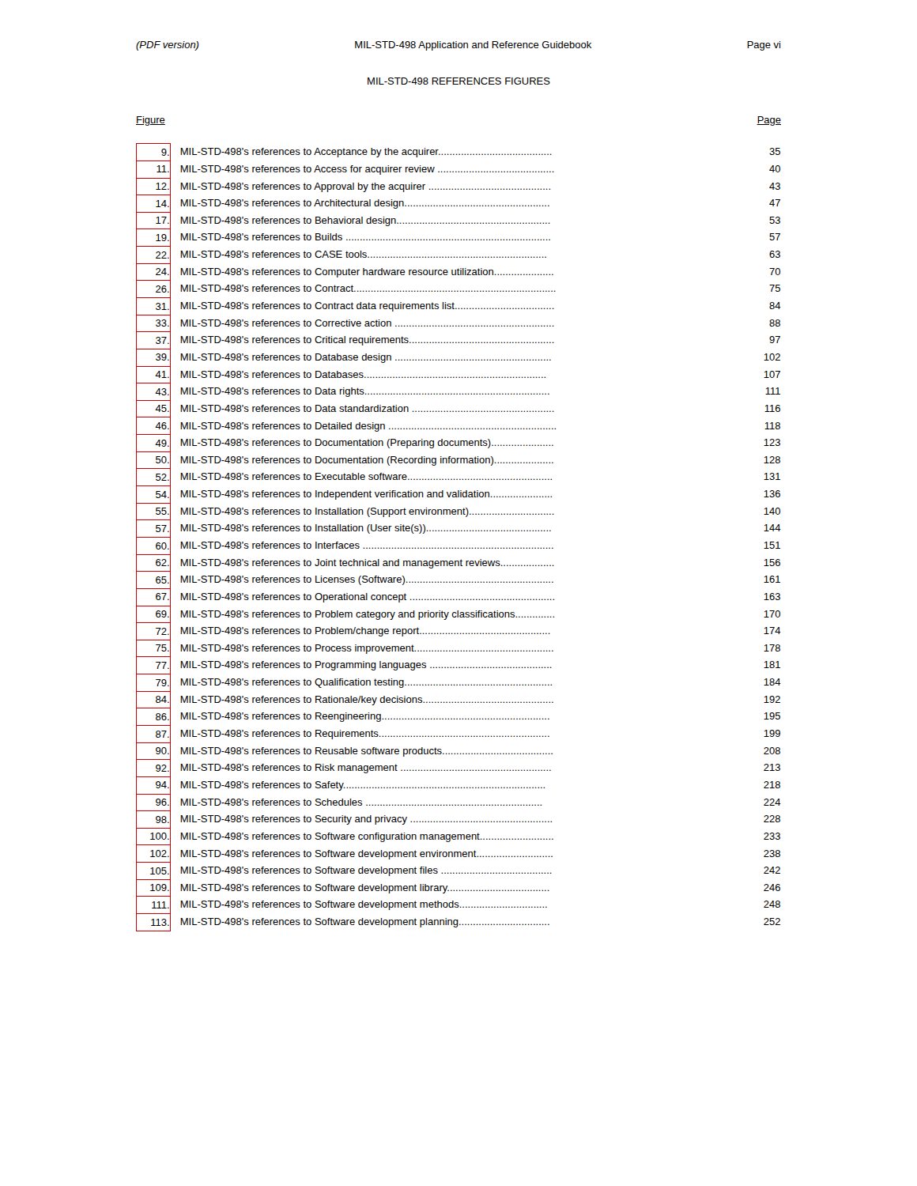(PDF version) MIL-STD-498 Application and Reference Guidebook Page vi
MIL-STD-498 REFERENCES FIGURES
Figure Page
| 9. | | MIL-STD-498's references to Acceptance by the acquirer ........................................ | 35 |
| 11. | | MIL-STD-498's references to Access for acquirer review ......................................... | 40 |
| 12. | | MIL-STD-498's references to Approval by the acquirer ........................................... | 43 |
| 14. | | MIL-STD-498's references to Architectural design ................................................... | 47 |
| 17. | | MIL-STD-498's references to Behavioral design ...................................................... | 53 |
| 19. | | MIL-STD-498's references to Builds ........................................................................ | 57 |
| 22. | | MIL-STD-498's references to CASE tools ............................................................... | 63 |
| 24. | | MIL-STD-498's references to Computer hardware resource utilization ..................... | 70 |
| 26. | | MIL-STD-498's references to Contract ....................................................................... | 75 |
| 31. | | MIL-STD-498's references to Contract data requirements list ................................... | 84 |
| 33. | | MIL-STD-498's references to Corrective action ........................................................ | 88 |
| 37. | | MIL-STD-498's references to Critical requirements ................................................... | 97 |
| 39. | | MIL-STD-498's references to Database design ....................................................... | 102 |
| 41. | | MIL-STD-498's references to Databases ................................................................ | 107 |
| 43. | | MIL-STD-498's references to Data rights ................................................................. | 111 |
| 45. | | MIL-STD-498's references to Data standardization .................................................. | 116 |
| 46. | | MIL-STD-498's references to Detailed design ........................................................... | 118 |
| 49. | | MIL-STD-498's references to Documentation (Preparing documents) ...................... | 123 |
| 50. | | MIL-STD-498's references to Documentation (Recording information) ..................... | 128 |
| 52. | | MIL-STD-498's references to Executable software ................................................... | 131 |
| 54. | | MIL-STD-498's references to Independent verification and validation ...................... | 136 |
| 55. | | MIL-STD-498's references to Installation (Support environment) .............................. | 140 |
| 57. | | MIL-STD-498's references to Installation (User site(s)) ............................................ | 144 |
| 60. | | MIL-STD-498's references to Interfaces ................................................................... | 151 |
| 62. | | MIL-STD-498's references to Joint technical and management reviews ................... | 156 |
| 65. | | MIL-STD-498's references to Licenses (Software) .................................................... | 161 |
| 67. | | MIL-STD-498's references to Operational concept ................................................... | 163 |
| 69. | | MIL-STD-498's references to Problem category and priority classifications .............. | 170 |
| 72. | | MIL-STD-498's references to Problem/change report .............................................. | 174 |
| 75. | | MIL-STD-498's references to Process improvement ................................................. | 178 |
| 77. | | MIL-STD-498's references to Programming languages ........................................... | 181 |
| 79. | | MIL-STD-498's references to Qualification testing .................................................... | 184 |
| 84. | | MIL-STD-498's references to Rationale/key decisions .............................................. | 192 |
| 86. | | MIL-STD-498's references to Reengineering ........................................................... | 195 |
| 87. | | MIL-STD-498's references to Requirements ............................................................ | 199 |
| 90. | | MIL-STD-498's references to Reusable software products ....................................... | 208 |
| 92. | | MIL-STD-498's references to Risk management ..................................................... | 213 |
| 94. | | MIL-STD-498's references to Safety ....................................................................... | 218 |
| 96. | | MIL-STD-498's references to Schedules .............................................................. | 224 |
| 98. | | MIL-STD-498's references to Security and privacy .................................................. | 228 |
| 100. | | MIL-STD-498's references to Software configuration management .......................... | 233 |
| 102. | | MIL-STD-498's references to Software development environment ........................... | 238 |
| 105. | | MIL-STD-498's references to Software development files ....................................... | 242 |
| 109. | | MIL-STD-498's references to Software development library .................................... | 246 |
| 111. | | MIL-STD-498's references to Software development methods ............................... | 248 |
| 113. | | MIL-STD-498's references to Software development planning ................................ | 252 |